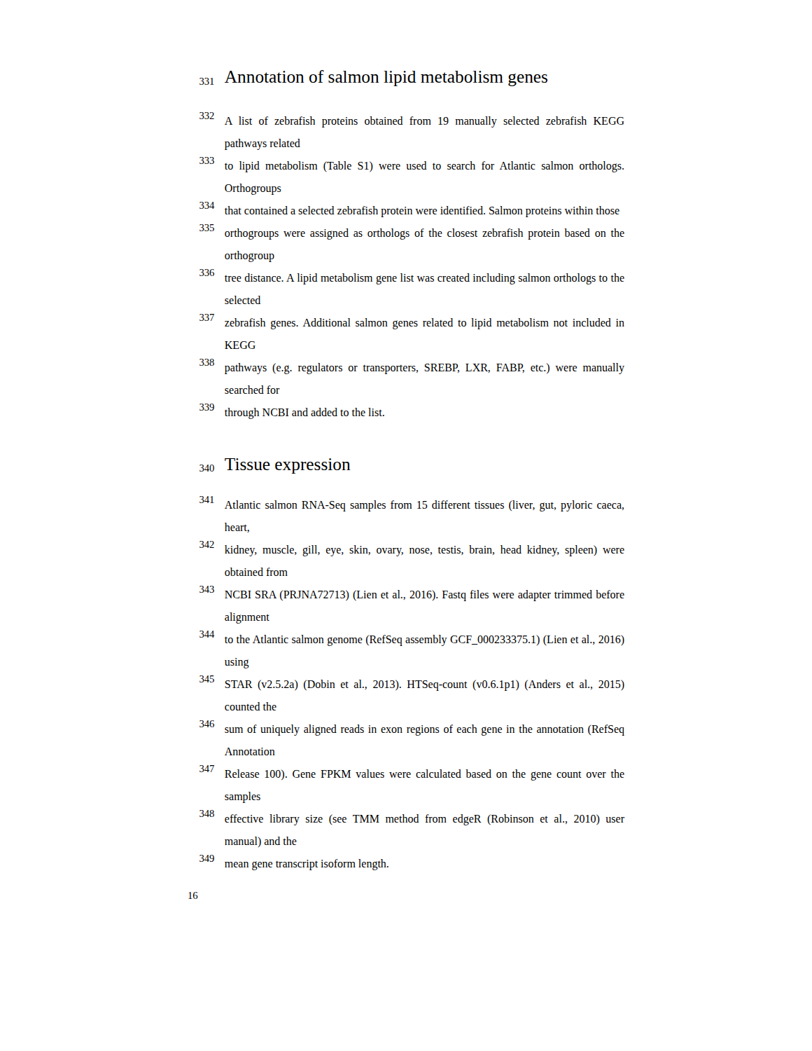331
Annotation of salmon lipid metabolism genes
332
A list of zebrafish proteins obtained from 19 manually selected zebrafish KEGG pathways related
333
to lipid metabolism (Table S1) were used to search for Atlantic salmon orthologs. Orthogroups
334
that contained a selected zebrafish protein were identified. Salmon proteins within those
335
orthogroups were assigned as orthologs of the closest zebrafish protein based on the orthogroup
336
tree distance. A lipid metabolism gene list was created including salmon orthologs to the selected
337
zebrafish genes. Additional salmon genes related to lipid metabolism not included in KEGG
338
pathways (e.g. regulators or transporters, SREBP, LXR, FABP, etc.) were manually searched for
339
through NCBI and added to the list.
340
Tissue expression
341
Atlantic salmon RNA-Seq samples from 15 different tissues (liver, gut, pyloric caeca, heart,
342
kidney, muscle, gill, eye, skin, ovary, nose, testis, brain, head kidney, spleen) were obtained from
343
NCBI SRA (PRJNA72713) (Lien et al., 2016). Fastq files were adapter trimmed before alignment
344
to the Atlantic salmon genome (RefSeq assembly GCF_000233375.1) (Lien et al., 2016) using
345
STAR (v2.5.2a) (Dobin et al., 2013). HTSeq-count (v0.6.1p1) (Anders et al., 2015) counted the
346
sum of uniquely aligned reads in exon regions of each gene in the annotation (RefSeq Annotation
347
Release 100). Gene FPKM values were calculated based on the gene count over the samples
348
effective library size (see TMM method from edgeR (Robinson et al., 2010) user manual) and the
349
mean gene transcript isoform length.
16